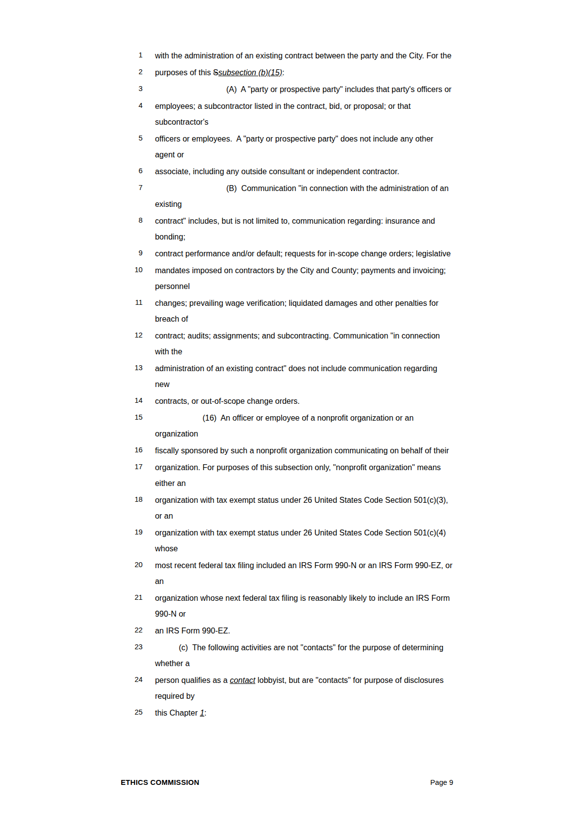| 1 | with the administration of an existing contract between the party and the City. For the |
| 2 | purposes of this S subsection (b)(15) : |
| 3 | (A) A "party or prospective party" includes that party's officers or |
| 4 | employees; a subcontractor listed in the contract, bid, or proposal; or that subcontractor's |
| 5 | officers or employees. A "party or prospective party" does not include any other agent or |
| 6 | associate, including any outside consultant or independent contractor. |
| 7 | (B) Communication "in connection with the administration of an existing |
| 8 | contract" includes, but is not limited to, communication regarding: insurance and bonding; |
| 9 | contract performance and/or default; requests for in-scope change orders; legislative |
| 10 | mandates imposed on contractors by the City and County; payments and invoicing; personnel |
| 11 | changes; prevailing wage verification; liquidated damages and other penalties for breach of |
| 12 | contract; audits; assignments; and subcontracting. Communication "in connection with the |
| 13 | administration of an existing contract" does not include communication regarding new |
| 14 | contracts, or out-of-scope change orders. |
| 15 | (16) An officer or employee of a nonprofit organization or an organization |
| 16 | fiscally sponsored by such a nonprofit organization communicating on behalf of their |
| 17 | organization. For purposes of this subsection only, "nonprofit organization" means either an |
| 18 | organization with tax exempt status under 26 United States Code Section 501(c)(3), or an |
| 19 | organization with tax exempt status under 26 United States Code Section 501(c)(4) whose |
| 20 | most recent federal tax filing included an IRS Form 990-N or an IRS Form 990-EZ, or an |
| 21 | organization whose next federal tax filing is reasonably likely to include an IRS Form 990-N or |
| 22 | an IRS Form 990-EZ. |
| 23 | (c) The following activities are not "contacts" for the purpose of determining whether a |
| 24 | person qualifies as a contact lobbyist, but are "contacts" for purpose of disclosures required by |
| 25 | this Chapter 1 : |
ETHICS COMMISSION
Page 9